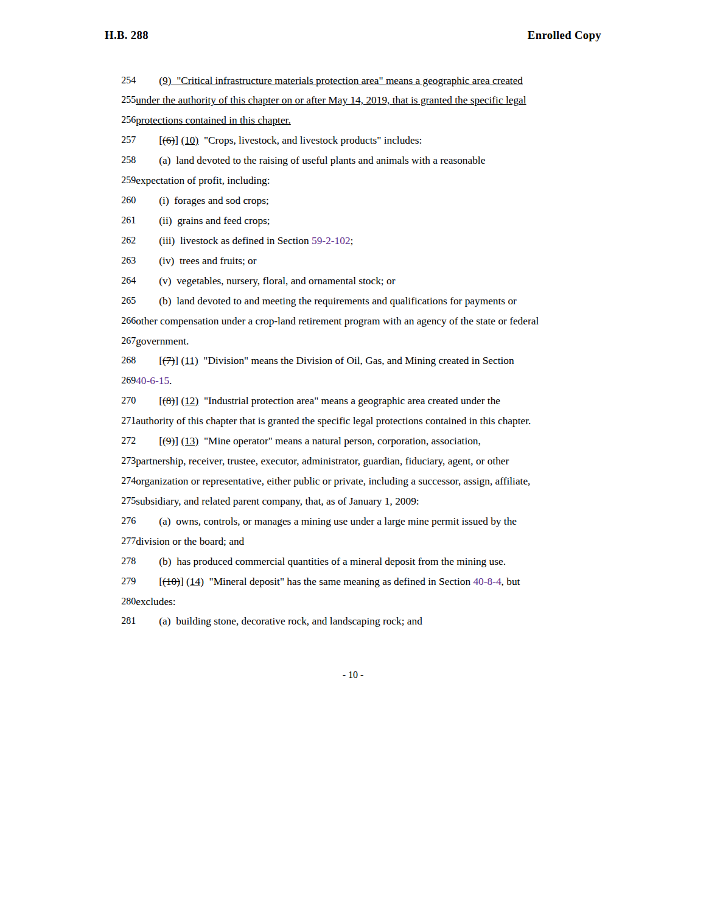H.B. 288 Enrolled Copy
| 254 | (9) "Critical infrastructure materials protection area" means a geographic area created |
| 255 | under the authority of this chapter on or after May 14, 2019, that is granted the specific legal |
| 256 | protections contained in this chapter. |
| 257 | [ (6) ] (10) "Crops, livestock, and livestock products" includes: |
| 258 | (a) land devoted to the raising of useful plants and animals with a reasonable |
| 259 | expectation of profit, including: |
| 260 | (i) forages and sod crops; |
| 261 | (ii) grains and feed crops; |
| 262 | (iii) livestock as defined in Section 59-2-102 ; |
| 263 | (iv) trees and fruits; or |
| 264 | (v) vegetables, nursery, floral, and ornamental stock; or |
| 265 | (b) land devoted to and meeting the requirements and qualifications for payments or |
| 266 | other compensation under a crop-land retirement program with an agency of the state or federal |
| 267 | government. |
| 268 | [ (7) ] (11) "Division" means the Division of Oil, Gas, and Mining created in Section |
| 269 | 40-6-15 . |
| 270 | [ (8) ] (12) "Industrial protection area" means a geographic area created under the |
| 271 | authority of this chapter that is granted the specific legal protections contained in this chapter. |
| 272 | [ (9) ] (13) "Mine operator" means a natural person, corporation, association, |
| 273 | partnership, receiver, trustee, executor, administrator, guardian, fiduciary, agent, or other |
| 274 | organization or representative, either public or private, including a successor, assign, affiliate, |
| 275 | subsidiary, and related parent company, that, as of January 1, 2009: |
| 276 | (a) owns, controls, or manages a mining use under a large mine permit issued by the |
| 277 | division or the board; and |
| 278 | (b) has produced commercial quantities of a mineral deposit from the mining use. |
| 279 | [ (10) ] (14) "Mineral deposit" has the same meaning as defined in Section 40-8-4 , but |
| 280 | excludes: |
| 281 | (a) building stone, decorative rock, and landscaping rock; and |
- 10 -